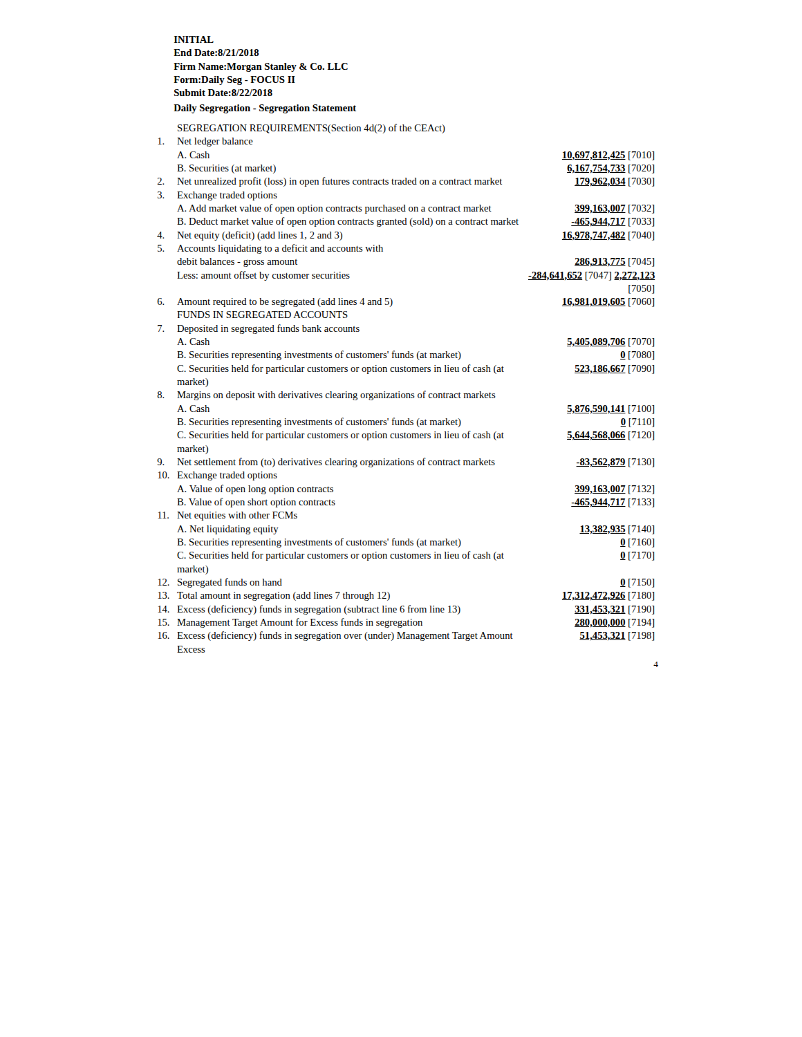INITIAL
End Date:8/21/2018
Firm Name:Morgan Stanley & Co. LLC
Form:Daily Seg - FOCUS II
Submit Date:8/22/2018
Daily Segregation - Segregation Statement
| | SEGREGATION REQUIREMENTS(Section 4d(2) of the CEAct) | |
| 1. | Net ledger balance | |
| | A. Cash | 10,697,812,425 [7010] |
| | B. Securities (at market) | 6,167,754,733 [7020] |
| 2. | Net unrealized profit (loss) in open futures contracts traded on a contract market | 179,962,034 [7030] |
| 3. | Exchange traded options | |
| | A. Add market value of open option contracts purchased on a contract market | 399,163,007 [7032] |
| | B. Deduct market value of open option contracts granted (sold) on a contract market | -465,944,717 [7033] |
| 4. | Net equity (deficit) (add lines 1, 2 and 3) | 16,978,747,482 [7040] |
| 5. | Accounts liquidating to a deficit and accounts with | |
| | debit balances - gross amount | 286,913,775 [7045] |
| | Less: amount offset by customer securities | -284,641,652 [7047] 2,272,123 |
| | | [7050] |
| 6. | Amount required to be segregated (add lines 4 and 5) | 16,981,019,605 [7060] |
| | FUNDS IN SEGREGATED ACCOUNTS | |
| 7. | Deposited in segregated funds bank accounts | |
| | A. Cash | 5,405,089,706 [7070] |
| | B. Securities representing investments of customers' funds (at market) | 0 [7080] |
| | C. Securities held for particular customers or option customers in lieu of cash (at | 523,186,667 [7090] |
| | market) | |
| 8. | Margins on deposit with derivatives clearing organizations of contract markets | |
| | A. Cash | 5,876,590,141 [7100] |
| | B. Securities representing investments of customers' funds (at market) | 0 [7110] |
| | C. Securities held for particular customers or option customers in lieu of cash (at | 5,644,568,066 [7120] |
| | market) | |
| 9. | Net settlement from (to) derivatives clearing organizations of contract markets | -83,562,879 [7130] |
| 10. | Exchange traded options | |
| | A. Value of open long option contracts | 399,163,007 [7132] |
| | B. Value of open short option contracts | -465,944,717 [7133] |
| 11. | Net equities with other FCMs | |
| | A. Net liquidating equity | 13,382,935 [7140] |
| | B. Securities representing investments of customers' funds (at market) | 0 [7160] |
| | C. Securities held for particular customers or option customers in lieu of cash (at | 0 [7170] |
| | market) | |
| 12. | Segregated funds on hand | 0 [7150] |
| 13. | Total amount in segregation (add lines 7 through 12) | 17,312,472,926 [7180] |
| 14. | Excess (deficiency) funds in segregation (subtract line 6 from line 13) | 331,453,321 [7190] |
| 15. | Management Target Amount for Excess funds in segregation | 280,000,000 [7194] |
| 16. | Excess (deficiency) funds in segregation over (under) Management Target Amount | 51,453,321 [7198] |
| | Excess | |
4